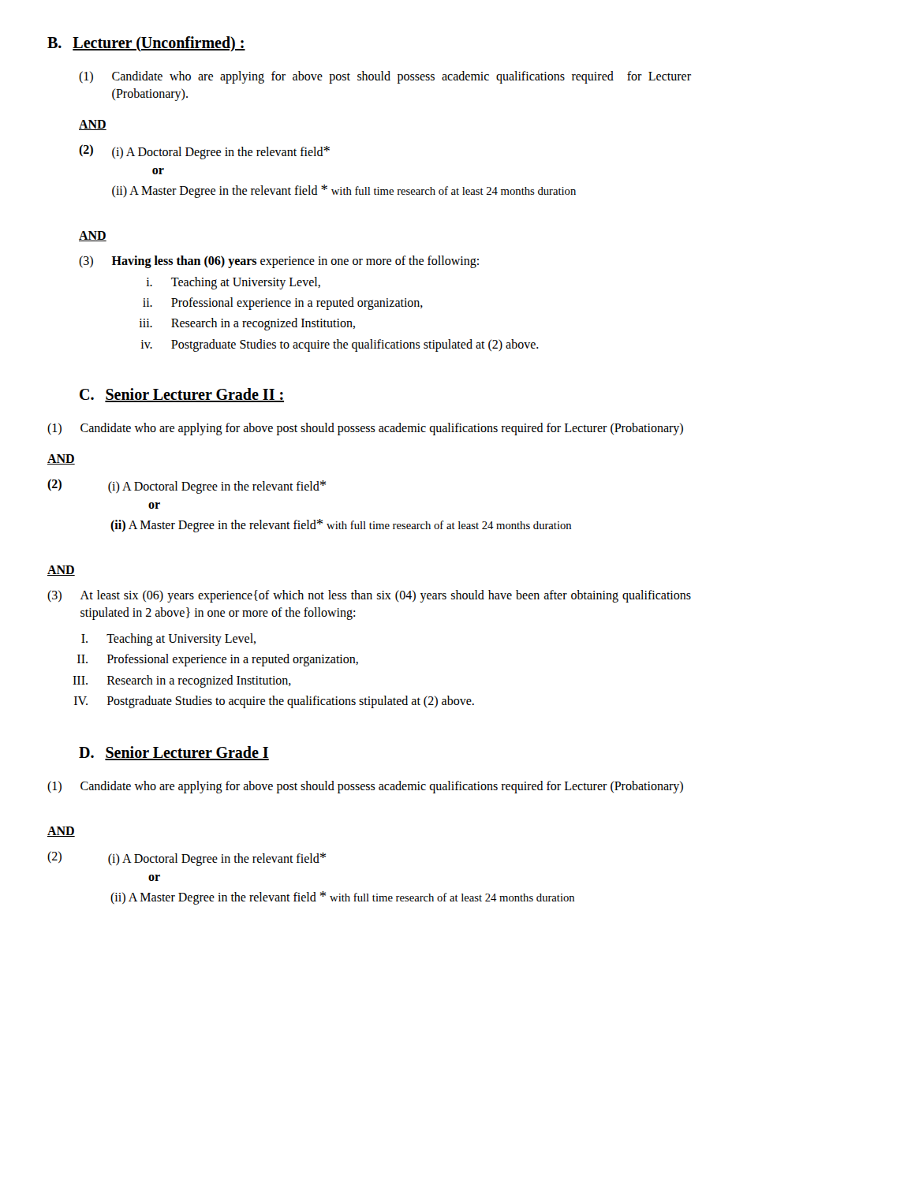B. Lecturer (Unconfirmed) :
(1) Candidate who are applying for above post should possess academic qualifications required for Lecturer (Probationary).
AND
(2) (i) A Doctoral Degree in the relevant field*
or
(ii) A Master Degree in the relevant field * with full time research of at least 24 months duration
AND
(3) Having less than (06) years experience in one or more of the following:
Teaching at University Level,
Professional experience in a reputed organization,
Research in a recognized Institution,
Postgraduate Studies to acquire the qualifications stipulated at (2) above.
C. Senior Lecturer Grade II :
(1) Candidate who are applying for above post should possess academic qualifications required for Lecturer (Probationary)
AND
(2) (i) A Doctoral Degree in the relevant field*
or
(ii) A Master Degree in the relevant field* with full time research of at least 24 months duration
AND
(3) At least six (06) years experience{of which not less than six (04) years should have been after obtaining qualifications stipulated in 2 above} in one or more of the following:
Teaching at University Level,
Professional experience in a reputed organization,
Research in a recognized Institution,
Postgraduate Studies to acquire the qualifications stipulated at (2) above.
D. Senior Lecturer Grade I
(1) Candidate who are applying for above post should possess academic qualifications required for Lecturer (Probationary)
AND
(2) (i) A Doctoral Degree in the relevant field*
or
(ii) A Master Degree in the relevant field * with full time research of at least 24 months duration